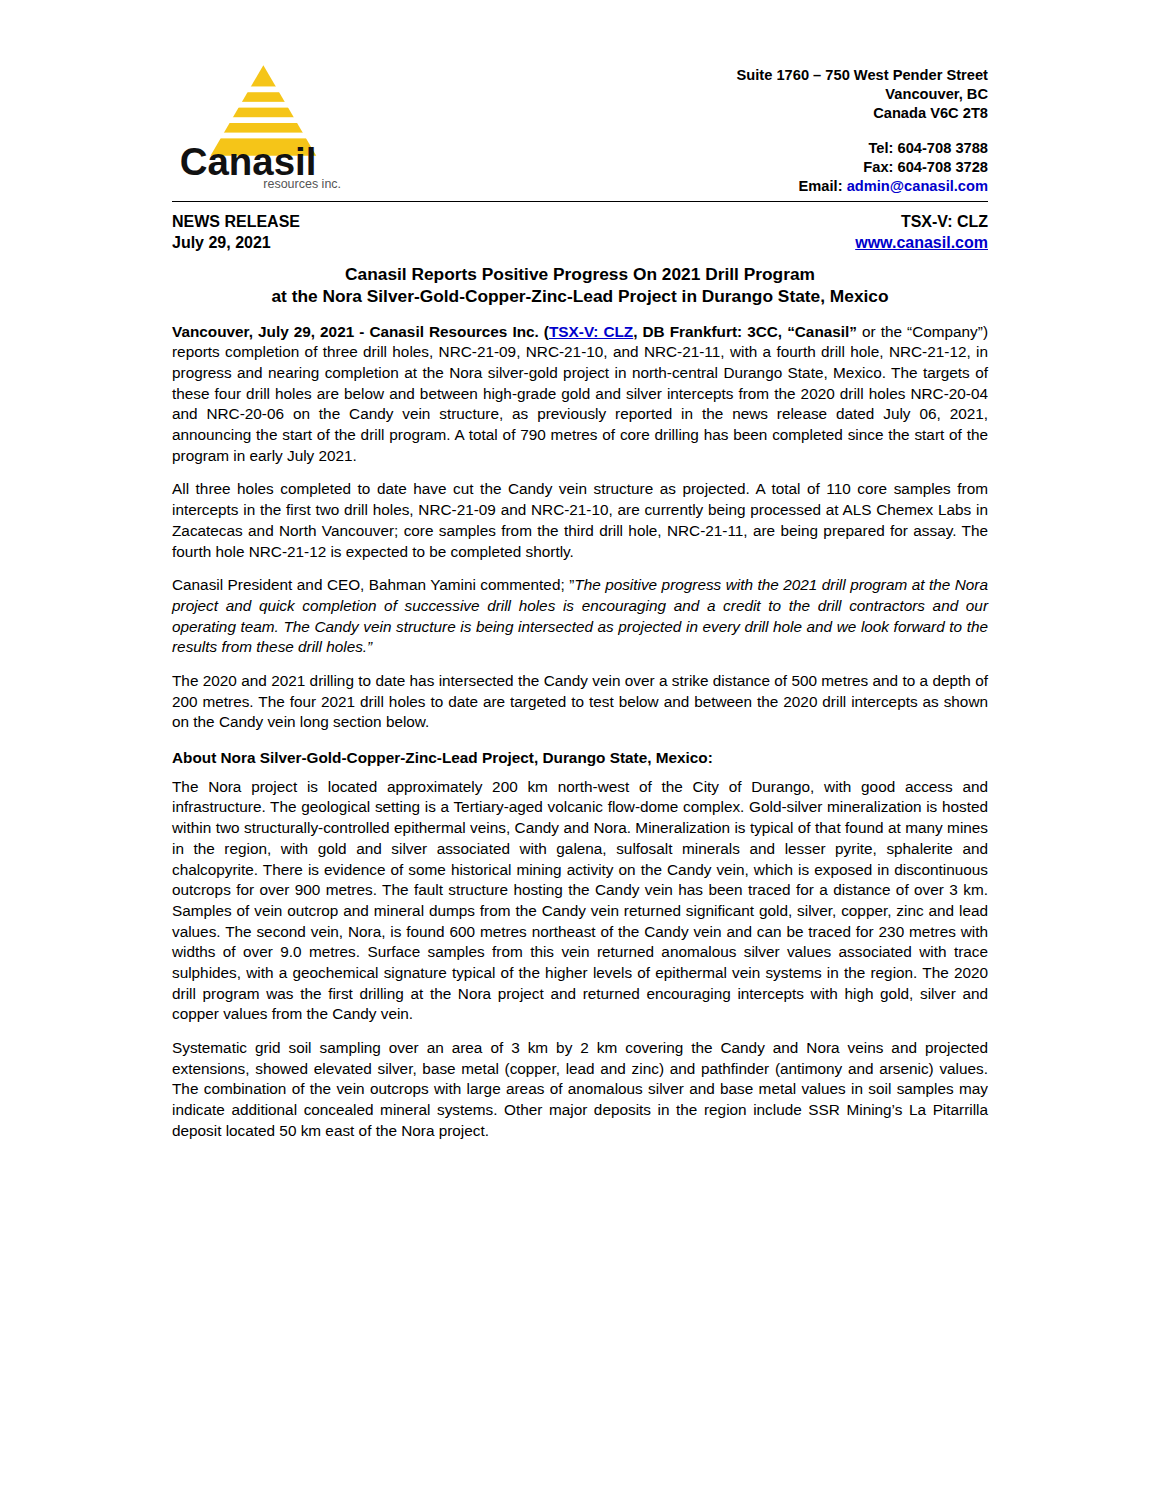Canasil resources inc.
Suite 1760 – 750 West Pender Street
Vancouver, BC
Canada V6C 2T8
Tel: 604-708 3788
Fax: 604-708 3728
Email: admin@canasil.com
NEWS RELEASE
July 29, 2021
TSX-V: CLZ
www.canasil.com
Canasil Reports Positive Progress On 2021 Drill Program
at the Nora Silver-Gold-Copper-Zinc-Lead Project in Durango State, Mexico
Vancouver, July 29, 2021 - Canasil Resources Inc. (TSX-V: CLZ, DB Frankfurt: 3CC, “Canasil” or the “Company”) reports completion of three drill holes, NRC-21-09, NRC-21-10, and NRC-21-11, with a fourth drill hole, NRC-21-12, in progress and nearing completion at the Nora silver-gold project in north-central Durango State, Mexico. The targets of these four drill holes are below and between high-grade gold and silver intercepts from the 2020 drill holes NRC-20-04 and NRC-20-06 on the Candy vein structure, as previously reported in the news release dated July 06, 2021, announcing the start of the drill program. A total of 790 metres of core drilling has been completed since the start of the program in early July 2021.
All three holes completed to date have cut the Candy vein structure as projected. A total of 110 core samples from intercepts in the first two drill holes, NRC-21-09 and NRC-21-10, are currently being processed at ALS Chemex Labs in Zacatecas and North Vancouver; core samples from the third drill hole, NRC-21-11, are being prepared for assay. The fourth hole NRC-21-12 is expected to be completed shortly.
Canasil President and CEO, Bahman Yamini commented; ”The positive progress with the 2021 drill program at the Nora project and quick completion of successive drill holes is encouraging and a credit to the drill contractors and our operating team. The Candy vein structure is being intersected as projected in every drill hole and we look forward to the results from these drill holes.”
The 2020 and 2021 drilling to date has intersected the Candy vein over a strike distance of 500 metres and to a depth of 200 metres. The four 2021 drill holes to date are targeted to test below and between the 2020 drill intercepts as shown on the Candy vein long section below.
About Nora Silver-Gold-Copper-Zinc-Lead Project, Durango State, Mexico:
The Nora project is located approximately 200 km north-west of the City of Durango, with good access and infrastructure. The geological setting is a Tertiary-aged volcanic flow-dome complex. Gold-silver mineralization is hosted within two structurally-controlled epithermal veins, Candy and Nora. Mineralization is typical of that found at many mines in the region, with gold and silver associated with galena, sulfosalt minerals and lesser pyrite, sphalerite and chalcopyrite. There is evidence of some historical mining activity on the Candy vein, which is exposed in discontinuous outcrops for over 900 metres. The fault structure hosting the Candy vein has been traced for a distance of over 3 km. Samples of vein outcrop and mineral dumps from the Candy vein returned significant gold, silver, copper, zinc and lead values. The second vein, Nora, is found 600 metres northeast of the Candy vein and can be traced for 230 metres with widths of over 9.0 metres. Surface samples from this vein returned anomalous silver values associated with trace sulphides, with a geochemical signature typical of the higher levels of epithermal vein systems in the region. The 2020 drill program was the first drilling at the Nora project and returned encouraging intercepts with high gold, silver and copper values from the Candy vein.
Systematic grid soil sampling over an area of 3 km by 2 km covering the Candy and Nora veins and projected extensions, showed elevated silver, base metal (copper, lead and zinc) and pathfinder (antimony and arsenic) values. The combination of the vein outcrops with large areas of anomalous silver and base metal values in soil samples may indicate additional concealed mineral systems. Other major deposits in the region include SSR Mining’s La Pitarrilla deposit located 50 km east of the Nora project.